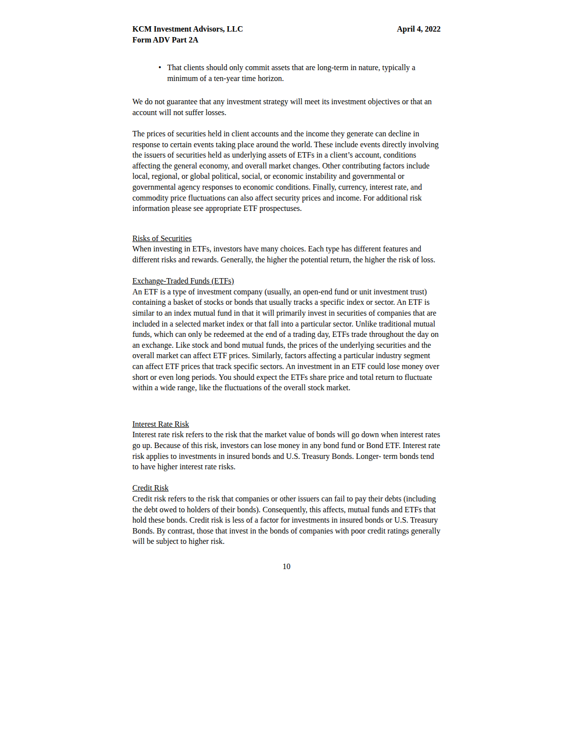KCM Investment Advisors, LLC
Form ADV Part 2A
April 4, 2022
That clients should only commit assets that are long-term in nature, typically a minimum of a ten-year time horizon.
We do not guarantee that any investment strategy will meet its investment objectives or that an account will not suffer losses.
The prices of securities held in client accounts and the income they generate can decline in response to certain events taking place around the world. These include events directly involving the issuers of securities held as underlying assets of ETFs in a client’s account, conditions affecting the general economy, and overall market changes. Other contributing factors include local, regional, or global political, social, or economic instability and governmental or governmental agency responses to economic conditions. Finally, currency, interest rate, and commodity price fluctuations can also affect security prices and income. For additional risk information please see appropriate ETF prospectuses.
Risks of Securities
When investing in ETFs, investors have many choices. Each type has different features and different risks and rewards. Generally, the higher the potential return, the higher the risk of loss.
Exchange-Traded Funds (ETFs)
An ETF is a type of investment company (usually, an open-end fund or unit investment trust) containing a basket of stocks or bonds that usually tracks a specific index or sector. An ETF is similar to an index mutual fund in that it will primarily invest in securities of companies that are included in a selected market index or that fall into a particular sector. Unlike traditional mutual funds, which can only be redeemed at the end of a trading day, ETFs trade throughout the day on an exchange. Like stock and bond mutual funds, the prices of the underlying securities and the overall market can affect ETF prices. Similarly, factors affecting a particular industry segment can affect ETF prices that track specific sectors. An investment in an ETF could lose money over short or even long periods. You should expect the ETFs share price and total return to fluctuate within a wide range, like the fluctuations of the overall stock market.
Interest Rate Risk
Interest rate risk refers to the risk that the market value of bonds will go down when interest rates go up. Because of this risk, investors can lose money in any bond fund or Bond ETF. Interest rate risk applies to investments in insured bonds and U.S. Treasury Bonds. Longer- term bonds tend to have higher interest rate risks.
Credit Risk
Credit risk refers to the risk that companies or other issuers can fail to pay their debts (including the debt owed to holders of their bonds). Consequently, this affects, mutual funds and ETFs that hold these bonds. Credit risk is less of a factor for investments in insured bonds or U.S. Treasury Bonds. By contrast, those that invest in the bonds of companies with poor credit ratings generally will be subject to higher risk.
10